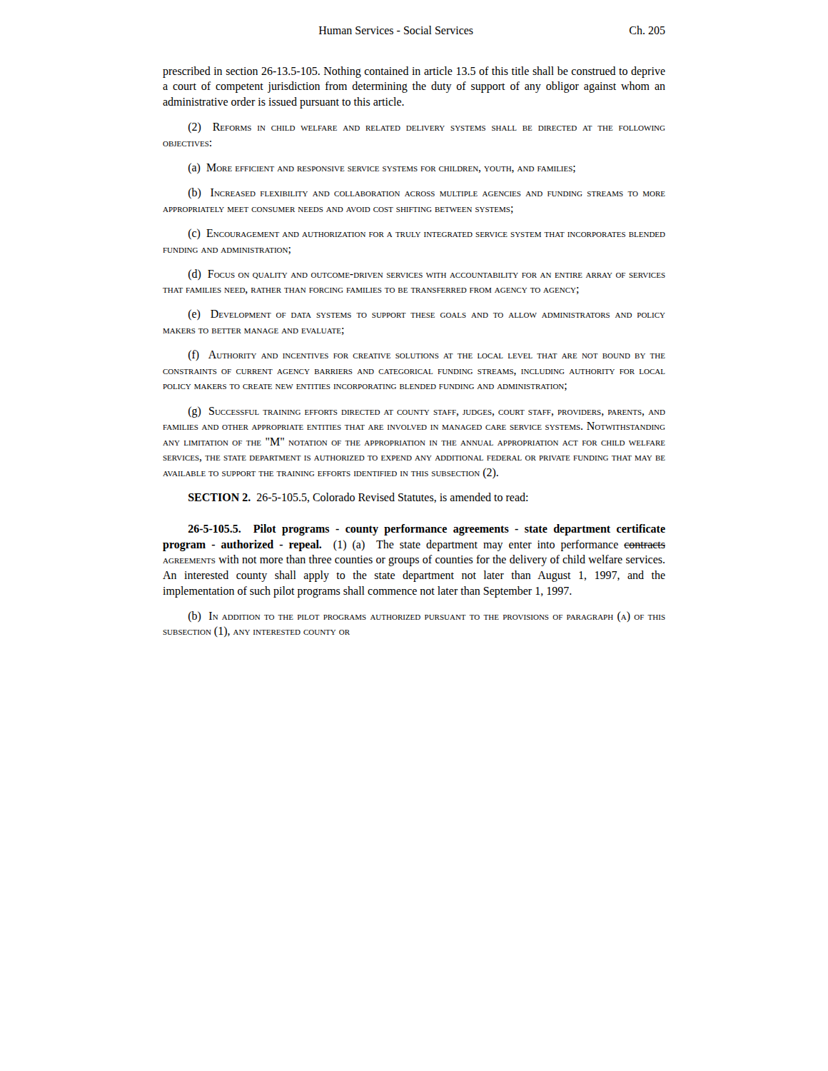Human Services - Social Services
Ch. 205
prescribed in section 26-13.5-105. Nothing contained in article 13.5 of this title shall be construed to deprive a court of competent jurisdiction from determining the duty of support of any obligor against whom an administrative order is issued pursuant to this article.
(2) Reforms in child welfare and related delivery systems shall be directed at the following objectives:
(a) More efficient and responsive service systems for children, youth, and families;
(b) Increased flexibility and collaboration across multiple agencies and funding streams to more appropriately meet consumer needs and avoid cost shifting between systems;
(c) Encouragement and authorization for a truly integrated service system that incorporates blended funding and administration;
(d) Focus on quality and outcome-driven services with accountability for an entire array of services that families need, rather than forcing families to be transferred from agency to agency;
(e) Development of data systems to support these goals and to allow administrators and policy makers to better manage and evaluate;
(f) Authority and incentives for creative solutions at the local level that are not bound by the constraints of current agency barriers and categorical funding streams, including authority for local policy makers to create new entities incorporating blended funding and administration;
(g) Successful training efforts directed at county staff, judges, court staff, providers, parents, and families and other appropriate entities that are involved in managed care service systems. Notwithstanding any limitation of the "M" notation of the appropriation in the annual appropriation act for child welfare services, the state department is authorized to expend any additional federal or private funding that may be available to support the training efforts identified in this subsection (2).
SECTION 2. 26-5-105.5, Colorado Revised Statutes, is amended to read:
26-5-105.5. Pilot programs - county performance agreements - state department certificate program - authorized - repeal. (1) (a) The state department may enter into performance contracts agreements with not more than three counties or groups of counties for the delivery of child welfare services. An interested county shall apply to the state department not later than August 1, 1997, and the implementation of such pilot programs shall commence not later than September 1, 1997.
(b) In addition to the pilot programs authorized pursuant to the provisions of paragraph (a) of this subsection (1), any interested county or